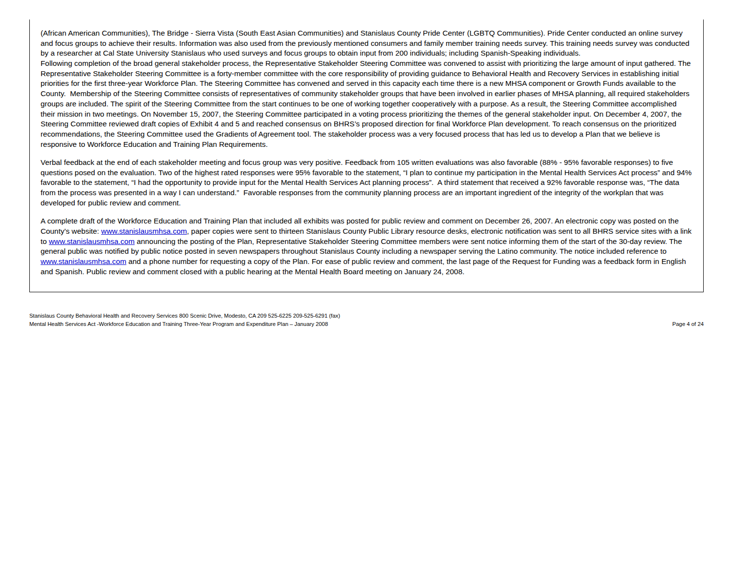(African American Communities), The Bridge - Sierra Vista (South East Asian Communities) and Stanislaus County Pride Center (LGBTQ Communities). Pride Center conducted an online survey and focus groups to achieve their results. Information was also used from the previously mentioned consumers and family member training needs survey. This training needs survey was conducted by a researcher at Cal State University Stanislaus who used surveys and focus groups to obtain input from 200 individuals; including Spanish-Speaking individuals.
Following completion of the broad general stakeholder process, the Representative Stakeholder Steering Committee was convened to assist with prioritizing the large amount of input gathered. The Representative Stakeholder Steering Committee is a forty-member committee with the core responsibility of providing guidance to Behavioral Health and Recovery Services in establishing initial priorities for the first three-year Workforce Plan. The Steering Committee has convened and served in this capacity each time there is a new MHSA component or Growth Funds available to the County. Membership of the Steering Committee consists of representatives of community stakeholder groups that have been involved in earlier phases of MHSA planning, all required stakeholders groups are included. The spirit of the Steering Committee from the start continues to be one of working together cooperatively with a purpose. As a result, the Steering Committee accomplished their mission in two meetings. On November 15, 2007, the Steering Committee participated in a voting process prioritizing the themes of the general stakeholder input. On December 4, 2007, the Steering Committee reviewed draft copies of Exhibit 4 and 5 and reached consensus on BHRS’s proposed direction for final Workforce Plan development. To reach consensus on the prioritized recommendations, the Steering Committee used the Gradients of Agreement tool. The stakeholder process was a very focused process that has led us to develop a Plan that we believe is responsive to Workforce Education and Training Plan Requirements.
Verbal feedback at the end of each stakeholder meeting and focus group was very positive. Feedback from 105 written evaluations was also favorable (88% - 95% favorable responses) to five questions posed on the evaluation. Two of the highest rated responses were 95% favorable to the statement, “I plan to continue my participation in the Mental Health Services Act process” and 94% favorable to the statement, “I had the opportunity to provide input for the Mental Health Services Act planning process”. A third statement that received a 92% favorable response was, “The data from the process was presented in a way I can understand.” Favorable responses from the community planning process are an important ingredient of the integrity of the workplan that was developed for public review and comment.
A complete draft of the Workforce Education and Training Plan that included all exhibits was posted for public review and comment on December 26, 2007. An electronic copy was posted on the County’s website: www.stanislausmhsa.com, paper copies were sent to thirteen Stanislaus County Public Library resource desks, electronic notification was sent to all BHRS service sites with a link to www.stanislausmhsa.com announcing the posting of the Plan, Representative Stakeholder Steering Committee members were sent notice informing them of the start of the 30-day review. The general public was notified by public notice posted in seven newspapers throughout Stanislaus County including a newspaper serving the Latino community. The notice included reference to www.stanislausmhsa.com and a phone number for requesting a copy of the Plan. For ease of public review and comment, the last page of the Request for Funding was a feedback form in English and Spanish. Public review and comment closed with a public hearing at the Mental Health Board meeting on January 24, 2008.
Stanislaus County Behavioral Health and Recovery Services 800 Scenic Drive, Modesto, CA 209 525-6225 209-525-6291 (fax)
Mental Health Services Act -Workforce Education and Training Three-Year Program and Expenditure Plan – January 2008
Page 4 of 24